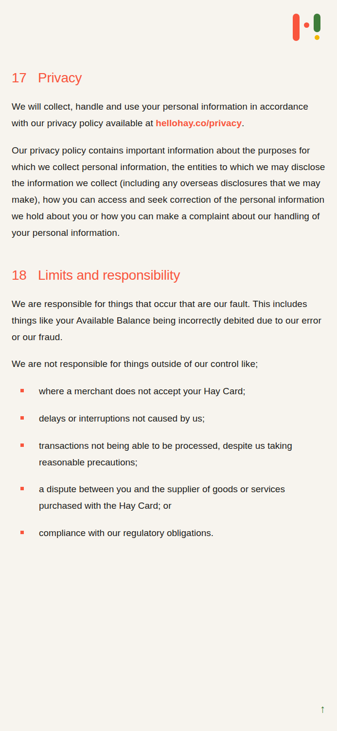17 Privacy
We will collect, handle and use your personal information in accordance with our privacy policy available at hellohay.co/privacy.
Our privacy policy contains important information about the purposes for which we collect personal information, the entities to which we may disclose the information we collect (including any overseas disclosures that we may make), how you can access and seek correction of the personal information we hold about you or how you can make a complaint about our handling of your personal information.
18 Limits and responsibility
We are responsible for things that occur that are our fault. This includes things like your Available Balance being incorrectly debited due to our error or our fraud.
We are not responsible for things outside of our control like;
where a merchant does not accept your Hay Card;
delays or interruptions not caused by us;
transactions not being able to be processed, despite us taking reasonable precautions;
a dispute between you and the supplier of goods or services purchased with the Hay Card; or
compliance with our regulatory obligations.
↑